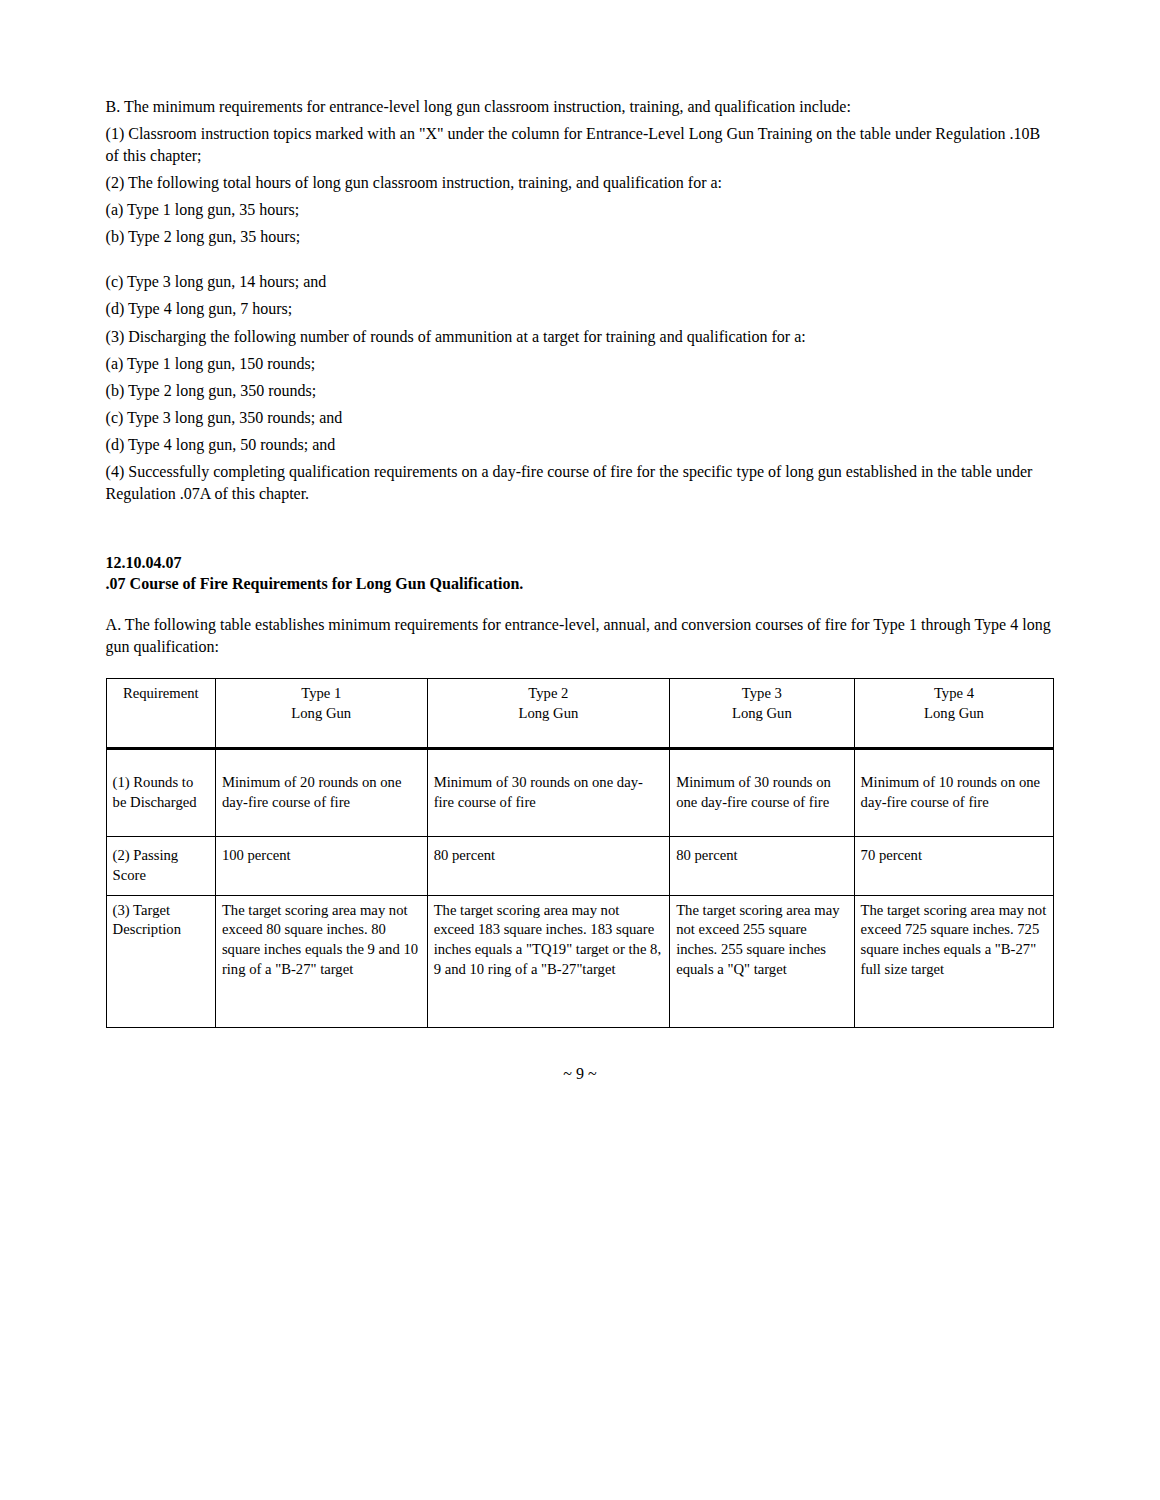B. The minimum requirements for entrance-level long gun classroom instruction, training, and qualification include:
(1) Classroom instruction topics marked with an "X" under the column for Entrance-Level Long Gun Training on the table under Regulation .10B of this chapter;
(2) The following total hours of long gun classroom instruction, training, and qualification for a:
(a) Type 1 long gun, 35 hours;
(b) Type 2 long gun, 35 hours;
(c) Type 3 long gun, 14 hours; and
(d) Type 4 long gun, 7 hours;
(3) Discharging the following number of rounds of ammunition at a target for training and qualification for a:
(a) Type 1 long gun, 150 rounds;
(b) Type 2 long gun, 350 rounds;
(c) Type 3 long gun, 350 rounds; and
(d) Type 4 long gun, 50 rounds; and
(4) Successfully completing qualification requirements on a day-fire course of fire for the specific type of long gun established in the table under Regulation .07A of this chapter.
12.10.04.07
.07 Course of Fire Requirements for Long Gun Qualification.
A. The following table establishes minimum requirements for entrance-level, annual, and conversion courses of fire for Type 1 through Type 4 long gun qualification:
| Requirement | Type 1 Long Gun | Type 2 Long Gun | Type 3 Long Gun | Type 4 Long Gun |
| --- | --- | --- | --- | --- |
| (1) Rounds to be Discharged | Minimum of 20 rounds on one day-fire course of fire | Minimum of 30 rounds on one day-fire course of fire | Minimum of 30 rounds on one day-fire course of fire | Minimum of 10 rounds on one day-fire course of fire |
| (2) Passing Score | 100 percent | 80 percent | 80 percent | 70 percent |
| (3) Target Description | The target scoring area may not exceed 80 square inches. 80 square inches equals the 9 and 10 ring of a "B-27" target | The target scoring area may not exceed 183 square inches. 183 square inches equals a "TQ19" target or the 8, 9 and 10 ring of a "B-27"target | The target scoring area may not exceed 255 square inches. 255 square inches equals a "Q" target | The target scoring area may not exceed 725 square inches. 725 square inches equals a "B-27" full size target |
~ 9 ~